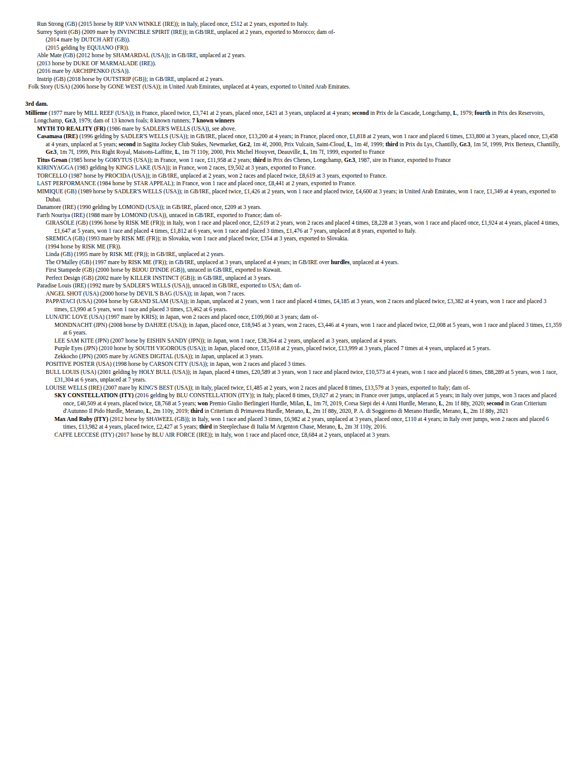Run Strong (GB) (2015 horse by RIP VAN WINKLE (IRE)); in Italy, placed once, £512 at 2 years, exported to Italy.
Surrey Spirit (GB) (2009 mare by INVINCIBLE SPIRIT (IRE)); in GB/IRE, unplaced at 2 years, exported to Morocco; dam of-
(2014 mare by DUTCH ART (GB)).
(2015 gelding by EQUIANO (FR)).
Able Mate (GB) (2012 horse by SHAMARDAL (USA)); in GB/IRE, unplaced at 2 years.
(2013 horse by DUKE OF MARMALADE (IRE)).
(2016 mare by ARCHIPENKO (USA)).
Instrip (GB) (2018 horse by OUTSTRIP (GB)); in GB/IRE, unplaced at 2 years.
Folk Story (USA) (2006 horse by GONE WEST (USA)); in United Arab Emirates, unplaced at 4 years, exported to United Arab Emirates.
3rd dam.
Millieme (1977 mare by MILL REEF (USA)); in France, placed twice, £3,741 at 2 years, placed once, £421 at 3 years, unplaced at 4 years; second in Prix de la Cascade, Longchamp, L, 1979; fourth in Prix des Reservoirs, Longchamp, Gr.3, 1979; dam of 13 known foals; 8 known runners; 7 known winners
MYTH TO REALITY (FR) (1986 mare by SADLER'S WELLS (USA)), see above.
Casamasa (IRE) (1996 gelding by SADLER'S WELLS (USA)); in GB/IRE, placed once, £13,200 at 4 years; in France, placed once, £1,818 at 2 years, won 1 race and placed 6 times, £33,800 at 3 years, placed once, £3,458 at 4 years, unplaced at 5 years; second in Sagitta Jockey Club Stakes, Newmarket, Gr.2, 1m 4f, 2000, Prix Vulcain, Saint-Cloud, L, 1m 4f, 1999; third in Prix du Lys, Chantilly, Gr.3, 1m 5f, 1999, Prix Berteux, Chantilly, Gr.3, 1m 7f, 1999, Prix Right Royal, Maisons-Laffitte, L, 1m 7f 110y, 2000, Prix Michel Houyvet, Deauville, L, 1m 7f, 1999, exported to France
Titus Groan (1985 horse by GORYTUS (USA)); in France, won 1 race, £11,958 at 2 years; third in Prix des Chenes, Longchamp, Gr.3, 1987, sire in France, exported to France
KIRINYAGGA (1983 gelding by KINGS LAKE (USA)); in France, won 2 races, £9,502 at 3 years, exported to France.
TORCELLO (1987 horse by PROCIDA (USA)); in GB/IRE, unplaced at 2 years, won 2 races and placed twice, £8,619 at 3 years, exported to France.
LAST PERFORMANCE (1984 horse by STAR APPEAL); in France, won 1 race and placed once, £8,441 at 2 years, exported to France.
MIMIQUE (GB) (1989 horse by SADLER'S WELLS (USA)); in GB/IRE, placed twice, £1,426 at 2 years, won 1 race and placed twice, £4,600 at 3 years; in United Arab Emirates, won 1 race, £1,349 at 4 years, exported to Dubai.
Danamore (IRE) (1990 gelding by LOMOND (USA)); in GB/IRE, placed once, £209 at 3 years.
Farrh Nouriya (IRE) (1988 mare by LOMOND (USA)), unraced in GB/IRE, exported to France; dam of-
GIRASOLE (GB) (1996 horse by RISK ME (FR)); in Italy, won 1 race and placed once, £2,619 at 2 years, won 2 races and placed 4 times, £8,228 at 3 years, won 1 race and placed once, £1,924 at 4 years, placed 4 times, £1,647 at 5 years, won 1 race and placed 4 times, £1,812 at 6 years, won 1 race and placed 3 times, £1,476 at 7 years, unplaced at 8 years, exported to Italy.
SREMICA (GB) (1993 mare by RISK ME (FR)); in Slovakia, won 1 race and placed twice, £354 at 3 years, exported to Slovakia.
(1994 horse by RISK ME (FR)).
Linda (GB) (1995 mare by RISK ME (FR)); in GB/IRE, unplaced at 2 years.
The O'Malley (GB) (1997 mare by RISK ME (FR)); in GB/IRE, unplaced at 3 years, unplaced at 4 years; in GB/IRE over hurdles, unplaced at 4 years.
First Stampede (GB) (2000 horse by BIJOU D'INDE (GB)), unraced in GB/IRE, exported to Kuwait.
Perfect Design (GB) (2002 mare by KILLER INSTINCT (GB)); in GB/IRE, unplaced at 3 years.
Paradise Louis (IRE) (1992 mare by SADLER'S WELLS (USA)), unraced in GB/IRE, exported to USA; dam of-
ANGEL SHOT (USA) (2000 horse by DEVIL'S BAG (USA)); in Japan, won 7 races.
PAPPATACI (USA) (2004 horse by GRAND SLAM (USA)); in Japan, unplaced at 2 years, won 1 race and placed 4 times, £4,185 at 3 years, won 2 races and placed twice, £3,382 at 4 years, won 1 race and placed 3 times, £3,990 at 5 years, won 1 race and placed 3 times, £3,462 at 6 years.
LUNATIC LOVE (USA) (1997 mare by KRIS); in Japan, won 2 races and placed once, £109,060 at 3 years; dam of-
MONDNACHT (JPN) (2008 horse by DAHJEE (USA)); in Japan, placed once, £18,945 at 3 years, won 2 races, £3,446 at 4 years, won 1 race and placed twice, £2,008 at 5 years, won 1 race and placed 3 times, £1,359 at 6 years.
LEE SAM KITE (JPN) (2007 horse by EISHIN SANDY (JPN)); in Japan, won 1 race, £38,364 at 2 years, unplaced at 3 years, unplaced at 4 years.
Purple Eyes (JPN) (2010 horse by SOUTH VIGOROUS (USA)); in Japan, placed once, £15,018 at 2 years, placed twice, £13,999 at 3 years, placed 7 times at 4 years, unplaced at 5 years.
Zekkocho (JPN) (2005 mare by AGNES DIGITAL (USA)); in Japan, unplaced at 3 years.
POSITIVE POSTER (USA) (1998 horse by CARSON CITY (USA)); in Japan, won 2 races and placed 3 times.
BULL LOUIS (USA) (2001 gelding by HOLY BULL (USA)); in Japan, placed 4 times, £20,589 at 3 years, won 1 race and placed twice, £10,573 at 4 years, won 1 race and placed 6 times, £88,289 at 5 years, won 1 race, £31,304 at 6 years, unplaced at 7 years.
LOUISE WELLS (IRE) (2007 mare by KING'S BEST (USA)); in Italy, placed twice, £1,485 at 2 years, won 2 races and placed 8 times, £13,579 at 3 years, exported to Italy; dam of-
SKY CONSTELLATION (ITY) (2016 gelding by BLU CONSTELLATION (ITY)); in Italy, placed 8 times, £9,027 at 2 years; in France over jumps, unplaced at 5 years; in Italy over jumps, won 3 races and placed once, £40,509 at 4 years, placed twice, £8,768 at 5 years; won Premio Giulio Berlingieri Hurdle, Milan, L, 1m 7f, 2019, Corsa Siepi dei 4 Anni Hurdle, Merano, L, 2m 1f 88y, 2020; second in Gran Criterium d'Autunno Il Pido Hurdle, Merano, L, 2m 110y, 2019; third in Criterium di Primavera Hurdle, Merano, L, 2m 1f 88y, 2020, P. A. di Soggiorno di Merano Hurdle, Merano, L, 2m 1f 88y, 2021
Max And Ruby (ITY) (2012 horse by SHAWEEL (GB)); in Italy, won 1 race and placed 3 times, £6,982 at 2 years, unplaced at 3 years, placed once, £110 at 4 years; in Italy over jumps, won 2 races and placed 6 times, £13,982 at 4 years, placed twice, £2,427 at 5 years; third in Steeplechase di Italia M Argenton Chase, Merano, L, 2m 3f 110y, 2016.
CAFFE LECCESE (ITY) (2017 horse by BLU AIR FORCE (IRE)); in Italy, won 1 race and placed once, £8,684 at 2 years, unplaced at 3 years.